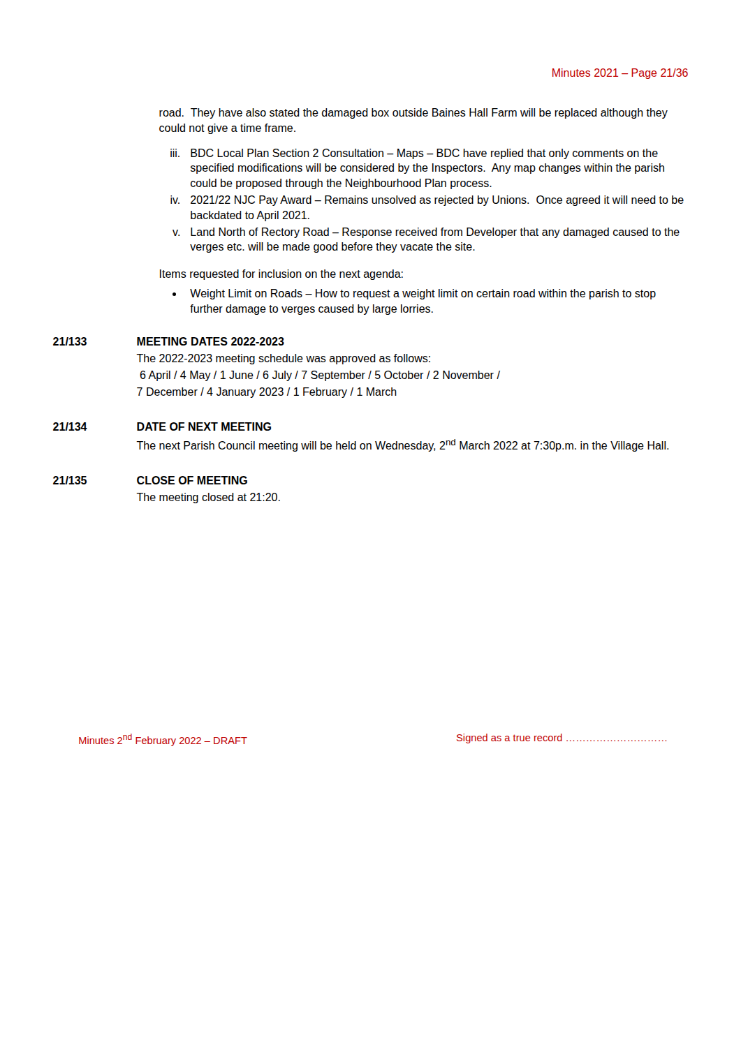Minutes 2021 – Page 21/36
road. They have also stated the damaged box outside Baines Hall Farm will be replaced although they could not give a time frame.
BDC Local Plan Section 2 Consultation – Maps – BDC have replied that only comments on the specified modifications will be considered by the Inspectors. Any map changes within the parish could be proposed through the Neighbourhood Plan process.
2021/22 NJC Pay Award – Remains unsolved as rejected by Unions. Once agreed it will need to be backdated to April 2021.
Land North of Rectory Road – Response received from Developer that any damaged caused to the verges etc. will be made good before they vacate the site.
Items requested for inclusion on the next agenda:
Weight Limit on Roads – How to request a weight limit on certain road within the parish to stop further damage to verges caused by large lorries.
21/133
MEETING DATES 2022-2023
The 2022-2023 meeting schedule was approved as follows:
6 April / 4 May / 1 June / 6 July / 7 September / 5 October / 2 November /
7 December / 4 January 2023 / 1 February / 1 March
21/134
DATE OF NEXT MEETING
The next Parish Council meeting will be held on Wednesday, 2nd March 2022 at 7:30p.m. in the Village Hall.
21/135
CLOSE OF MEETING
The meeting closed at 21:20.
Minutes 2nd February 2022 – DRAFT
Signed as a true record …………………………